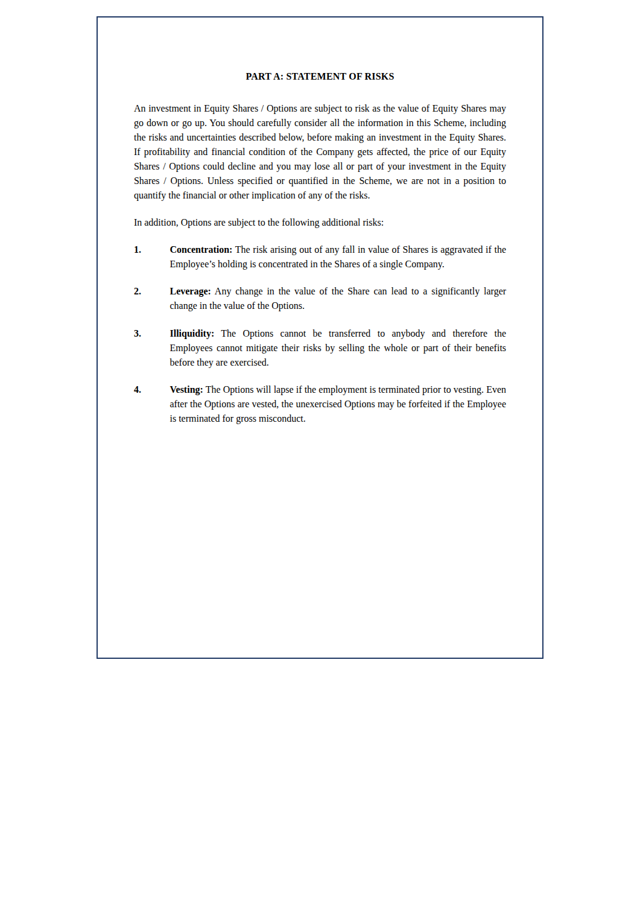PART A: STATEMENT OF RISKS
An investment in Equity Shares / Options are subject to risk as the value of Equity Shares may go down or go up. You should carefully consider all the information in this Scheme, including the risks and uncertainties described below, before making an investment in the Equity Shares. If profitability and financial condition of the Company gets affected, the price of our Equity Shares / Options could decline and you may lose all or part of your investment in the Equity Shares / Options. Unless specified or quantified in the Scheme, we are not in a position to quantify the financial or other implication of any of the risks.
In addition, Options are subject to the following additional risks:
1. Concentration: The risk arising out of any fall in value of Shares is aggravated if the Employee’s holding is concentrated in the Shares of a single Company.
2. Leverage: Any change in the value of the Share can lead to a significantly larger change in the value of the Options.
3. Illiquidity: The Options cannot be transferred to anybody and therefore the Employees cannot mitigate their risks by selling the whole or part of their benefits before they are exercised.
4. Vesting: The Options will lapse if the employment is terminated prior to vesting. Even after the Options are vested, the unexercised Options may be forfeited if the Employee is terminated for gross misconduct.